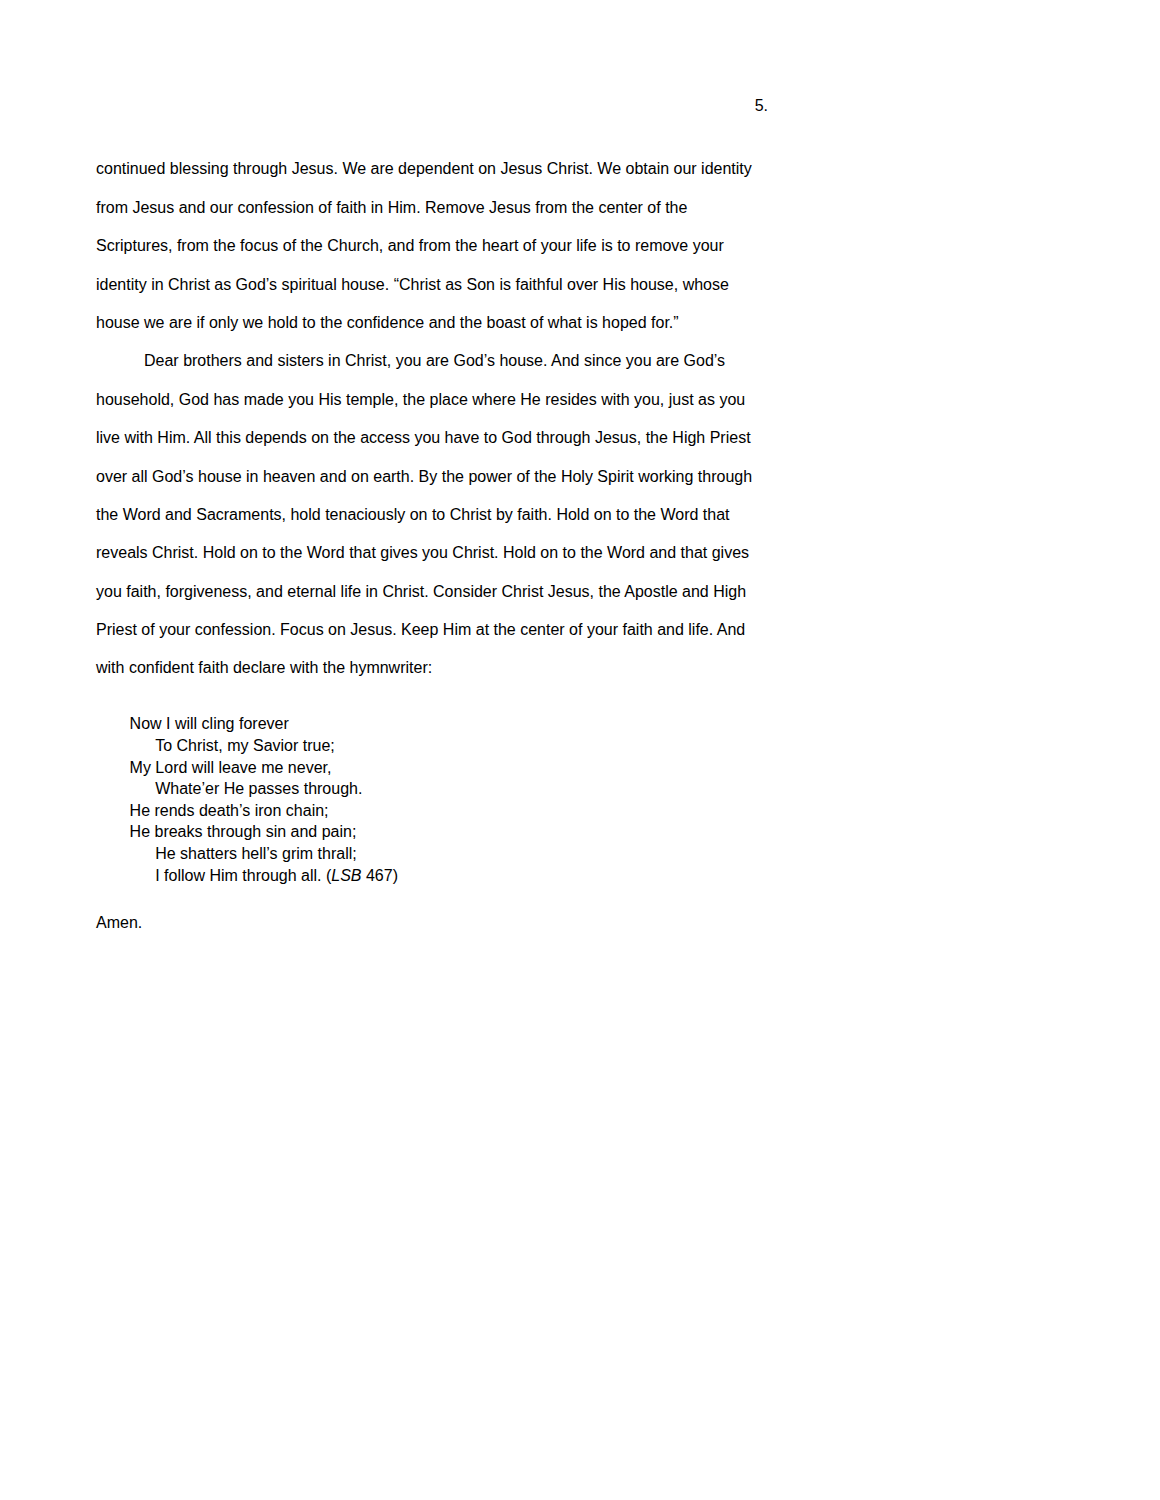5.
continued blessing through Jesus. We are dependent on Jesus Christ. We obtain our identity from Jesus and our confession of faith in Him. Remove Jesus from the center of the Scriptures, from the focus of the Church, and from the heart of your life is to remove your identity in Christ as God’s spiritual house. “Christ as Son is faithful over His house, whose house we are if only we hold to the confidence and the boast of what is hoped for.”
Dear brothers and sisters in Christ, you are God’s house. And since you are God’s household, God has made you His temple, the place where He resides with you, just as you live with Him. All this depends on the access you have to God through Jesus, the High Priest over all God’s house in heaven and on earth. By the power of the Holy Spirit working through the Word and Sacraments, hold tenaciously on to Christ by faith. Hold on to the Word that reveals Christ. Hold on to the Word that gives you Christ. Hold on to the Word and that gives you faith, forgiveness, and eternal life in Christ. Consider Christ Jesus, the Apostle and High Priest of your confession. Focus on Jesus. Keep Him at the center of your faith and life. And with confident faith declare with the hymnwriter:
Now I will cling forever
To Christ, my Savior true; My Lord will leave me never,
Whate’er He passes through. He rends death’s iron chain;
He breaks through sin and pain;
He shatters hell’s grim thrall; I follow Him through all. (LSB 467)
Amen.